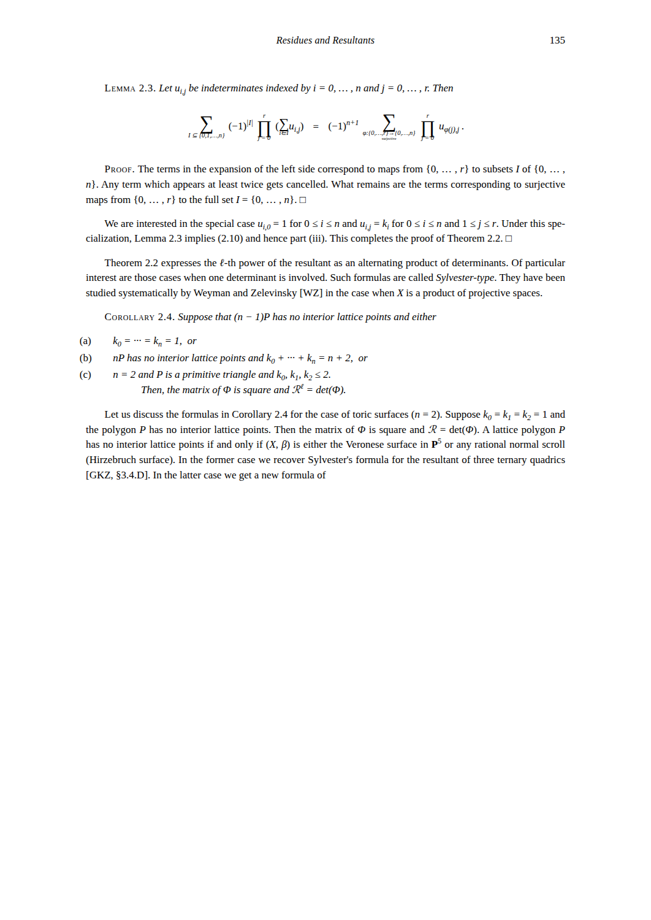Residues and Resultants 135
Lemma 2.3. Let ui,j be indeterminates indexed by i = 0, … , n and j = 0, … , r. Then
∑ I ⊆ {0,1,…,n} (−1)|I| r ∏ j = 0 (∑i∈I ui,j) = (−1)n+1 ∑ φ:{0,…,r}→{0,…,n}surjective r ∏ j = 0 uφ(j),j .
Proof. The terms in the expansion of the left side correspond to maps from {0, … , r} to subsets I of {0, … , n}. Any term which appears at least twice gets cancelled. What remains are the terms corresponding to surjective maps from {0, … , r} to the full set I = {0, … , n}. □
We are interested in the special case ui,0 = 1 for 0 ≤ i ≤ n and ui,j = ki for 0 ≤ i ≤ n and 1 ≤ j ≤ r. Under this specialization, Lemma 2.3 implies (2.10) and hence part (iii). This completes the proof of Theorem 2.2. □
Theorem 2.2 expresses the ℓ-th power of the resultant as an alternating product of determinants. Of particular interest are those cases when one determinant is involved. Such formulas are called Sylvester-type. They have been studied systematically by Weyman and Zelevinsky [WZ] in the case when X is a product of projective spaces.
Corollary 2.4. Suppose that (n − 1)P has no interior lattice points and either
(a) k0 = ··· = kn = 1, or
(b) nP has no interior lattice points and k0 + ··· + kn = n + 2, or
(c) n = 2 and P is a primitive triangle and k0, k1, k2 ≤ 2. Then, the matrix of Φ is square and ℛℓ = det(Φ).
Let us discuss the formulas in Corollary 2.4 for the case of toric surfaces (n = 2). Suppose k0 = k1 = k2 = 1 and the polygon P has no interior lattice points. Then the matrix of Φ is square and ℛ = det(Φ). A lattice polygon P has no interior lattice points if and only if (X, β) is either the Veronese surface in P5 or any rational normal scroll (Hirzebruch surface). In the former case we recover Sylvester's formula for the resultant of three ternary quadrics [GKZ, §3.4.D]. In the latter case we get a new formula of